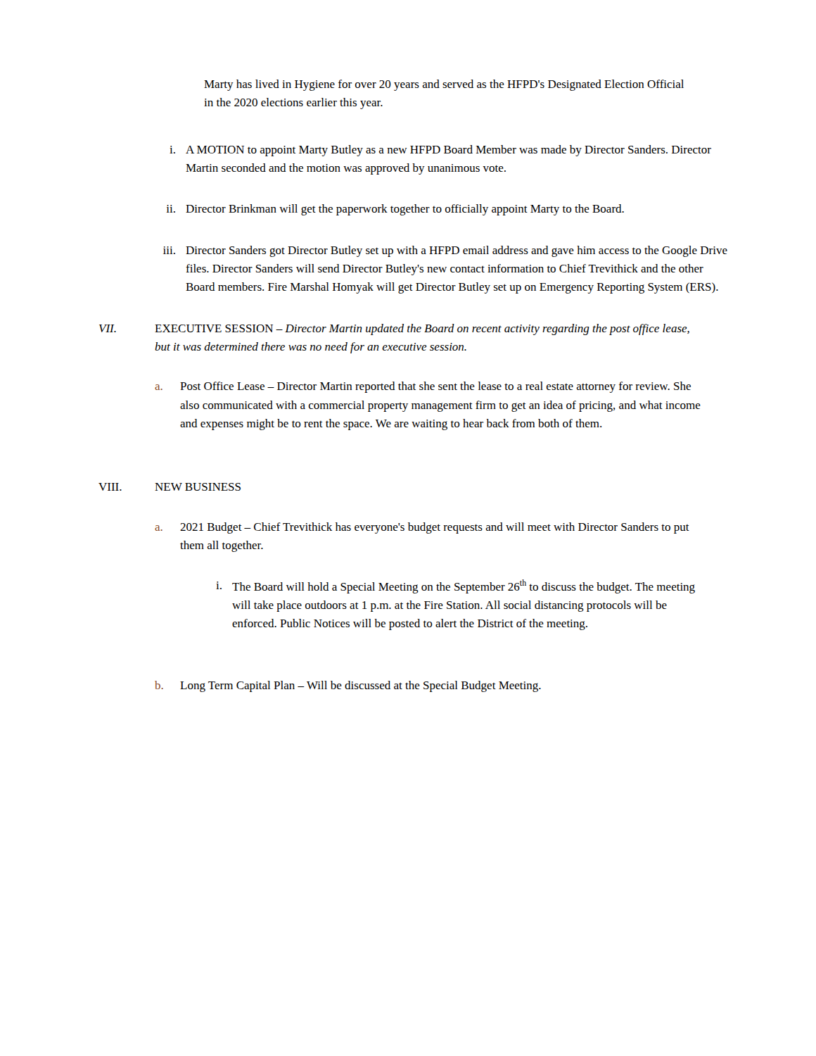Marty has lived in Hygiene for over 20 years and served as the HFPD's Designated Election Official in the 2020 elections earlier this year.
i. A MOTION to appoint Marty Butley as a new HFPD Board Member was made by Director Sanders. Director Martin seconded and the motion was approved by unanimous vote.
ii. Director Brinkman will get the paperwork together to officially appoint Marty to the Board.
iii. Director Sanders got Director Butley set up with a HFPD email address and gave him access to the Google Drive files. Director Sanders will send Director Butley's new contact information to Chief Trevithick and the other Board members. Fire Marshal Homyak will get Director Butley set up on Emergency Reporting System (ERS).
VII. EXECUTIVE SESSION – Director Martin updated the Board on recent activity regarding the post office lease, but it was determined there was no need for an executive session.
a. Post Office Lease – Director Martin reported that she sent the lease to a real estate attorney for review. She also communicated with a commercial property management firm to get an idea of pricing, and what income and expenses might be to rent the space. We are waiting to hear back from both of them.
VIII. NEW BUSINESS
a. 2021 Budget – Chief Trevithick has everyone's budget requests and will meet with Director Sanders to put them all together.
i. The Board will hold a Special Meeting on the September 26th to discuss the budget. The meeting will take place outdoors at 1 p.m. at the Fire Station. All social distancing protocols will be enforced. Public Notices will be posted to alert the District of the meeting.
b. Long Term Capital Plan – Will be discussed at the Special Budget Meeting.